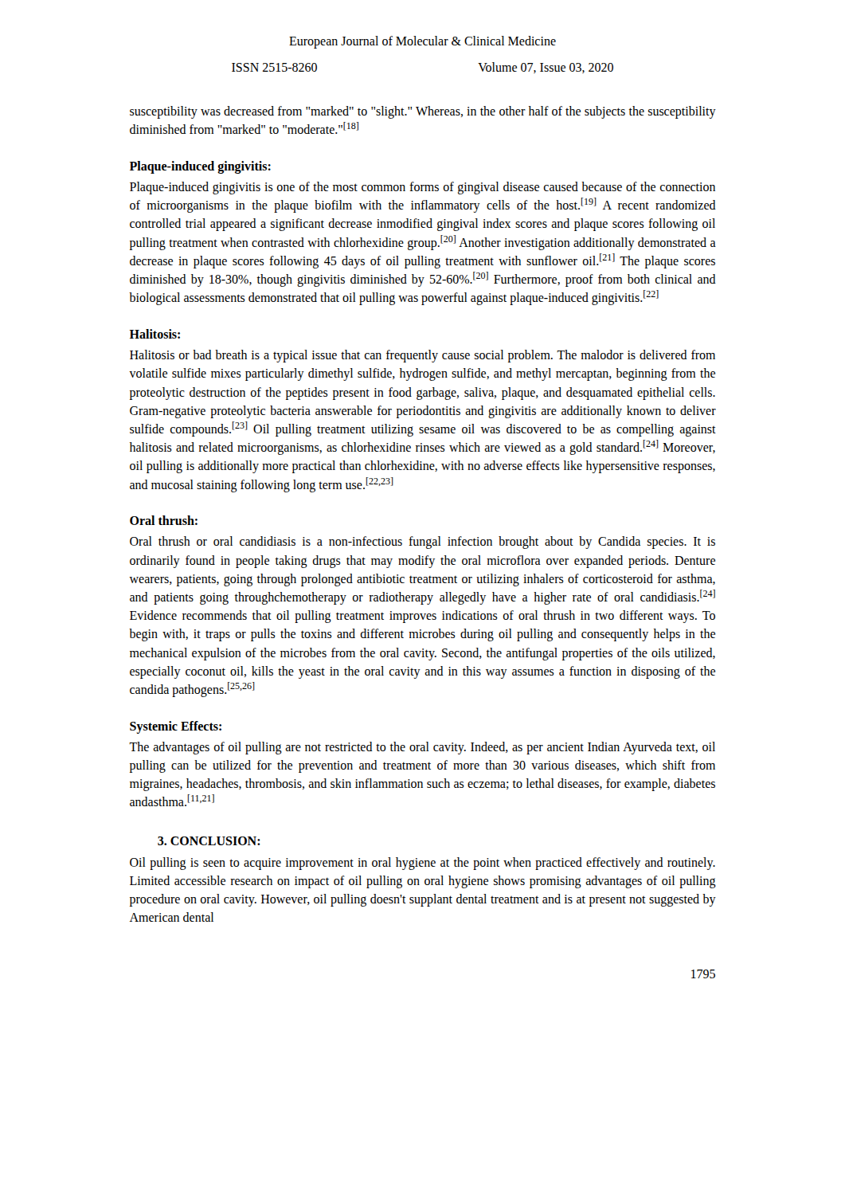European Journal of Molecular & Clinical Medicine ISSN 2515-8260 Volume 07, Issue 03, 2020
susceptibility was decreased from "marked" to "slight." Whereas, in the other half of the subjects the susceptibility diminished from "marked" to "moderate."[18]
Plaque-induced gingivitis:
Plaque-induced gingivitis is one of the most common forms of gingival disease caused because of the connection of microorganisms in the plaque biofilm with the inflammatory cells of the host.[19] A recent randomized controlled trial appeared a significant decrease inmodified gingival index scores and plaque scores following oil pulling treatment when contrasted with chlorhexidine group.[20] Another investigation additionally demonstrated a decrease in plaque scores following 45 days of oil pulling treatment with sunflower oil.[21] The plaque scores diminished by 18-30%, though gingivitis diminished by 52-60%.[20] Furthermore, proof from both clinical and biological assessments demonstrated that oil pulling was powerful against plaque-induced gingivitis.[22]
Halitosis:
Halitosis or bad breath is a typical issue that can frequently cause social problem. The malodor is delivered from volatile sulfide mixes particularly dimethyl sulfide, hydrogen sulfide, and methyl mercaptan, beginning from the proteolytic destruction of the peptides present in food garbage, saliva, plaque, and desquamated epithelial cells. Gram-negative proteolytic bacteria answerable for periodontitis and gingivitis are additionally known to deliver sulfide compounds.[23] Oil pulling treatment utilizing sesame oil was discovered to be as compelling against halitosis and related microorganisms, as chlorhexidine rinses which are viewed as a gold standard.[24] Moreover, oil pulling is additionally more practical than chlorhexidine, with no adverse effects like hypersensitive responses, and mucosal staining following long term use.[22,23]
Oral thrush:
Oral thrush or oral candidiasis is a non-infectious fungal infection brought about by Candida species. It is ordinarily found in people taking drugs that may modify the oral microflora over expanded periods. Denture wearers, patients, going through prolonged antibiotic treatment or utilizing inhalers of corticosteroid for asthma, and patients going throughchemotherapy or radiotherapy allegedly have a higher rate of oral candidiasis.[24] Evidence recommends that oil pulling treatment improves indications of oral thrush in two different ways. To begin with, it traps or pulls the toxins and different microbes during oil pulling and consequently helps in the mechanical expulsion of the microbes from the oral cavity. Second, the antifungal properties of the oils utilized, especially coconut oil, kills the yeast in the oral cavity and in this way assumes a function in disposing of the candida pathogens.[25,26]
Systemic Effects:
The advantages of oil pulling are not restricted to the oral cavity. Indeed, as per ancient Indian Ayurveda text, oil pulling can be utilized for the prevention and treatment of more than 30 various diseases, which shift from migraines, headaches, thrombosis, and skin inflammation such as eczema; to lethal diseases, for example, diabetes andasthma.[11,21]
3. CONCLUSION:
Oil pulling is seen to acquire improvement in oral hygiene at the point when practiced effectively and routinely. Limited accessible research on impact of oil pulling on oral hygiene shows promising advantages of oil pulling procedure on oral cavity. However, oil pulling doesn't supplant dental treatment and is at present not suggested by American dental
1795